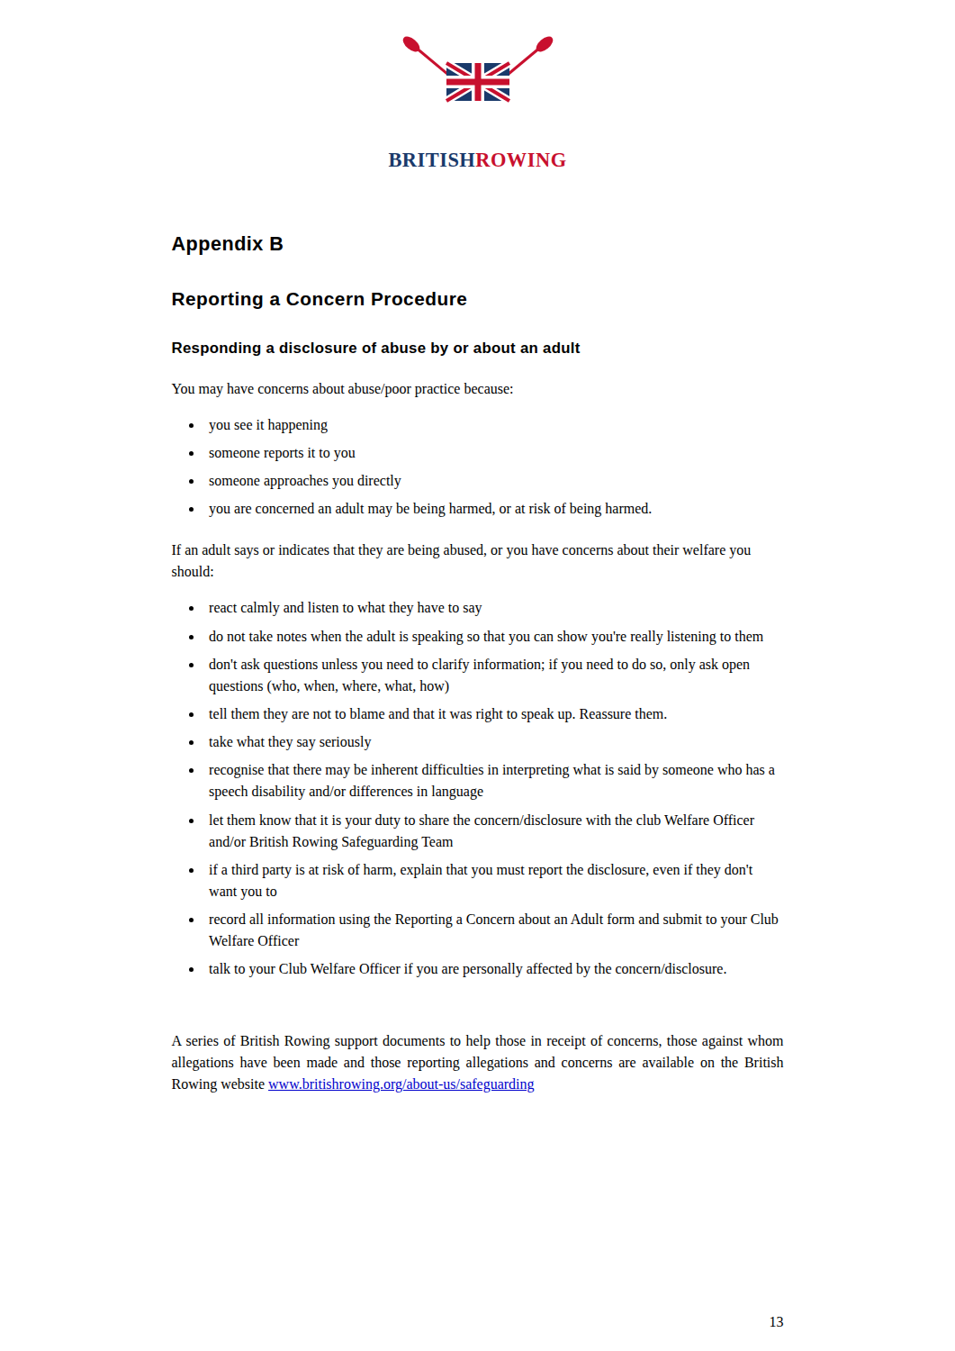BRITISH ROWING
Appendix B
Reporting a Concern Procedure
Responding a disclosure of abuse by or about an adult
You may have concerns about abuse/poor practice because:
you see it happening
someone reports it to you
someone approaches you directly
you are concerned an adult may be being harmed, or at risk of being harmed.
If an adult says or indicates that they are being abused, or you have concerns about their welfare you should:
react calmly and listen to what they have to say
do not take notes when the adult is speaking so that you can show you're really listening to them
don't ask questions unless you need to clarify information; if you need to do so, only ask open questions (who, when, where, what, how)
tell them they are not to blame and that it was right to speak up. Reassure them.
take what they say seriously
recognise that there may be inherent difficulties in interpreting what is said by someone who has a speech disability and/or differences in language
let them know that it is your duty to share the concern/disclosure with the club Welfare Officer and/or British Rowing Safeguarding Team
if a third party is at risk of harm, explain that you must report the disclosure, even if they don't want you to
record all information using the Reporting a Concern about an Adult form and submit to your Club Welfare Officer
talk to your Club Welfare Officer if you are personally affected by the concern/disclosure.
A series of British Rowing support documents to help those in receipt of concerns, those against whom allegations have been made and those reporting allegations and concerns are available on the British Rowing website www.britishrowing.org/about-us/safeguarding
13